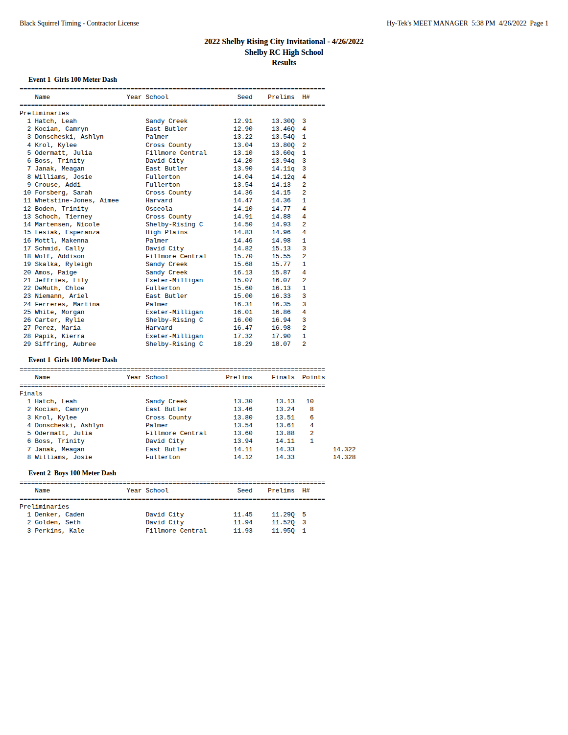Black Squirrel Timing - Contractor License Hy-Tek's MEET MANAGER 5:38 PM 4/26/2022 Page 1
2022 Shelby Rising City Invitational - 4/26/2022
Shelby RC High School
Results
Event 1 Girls 100 Meter Dash
================================================================================
    Name                    Year School                  Seed    Prelims  H#
================================================================================
Preliminaries
  1 Hatch, Leah                  Sandy Creek            12.91     13.30Q  3
  2 Kocian, Camryn               East Butler            12.90     13.46Q  4
  3 Donscheski, Ashlyn           Palmer                 13.22     13.54Q  1
  4 Krol, Kylee                  Cross County           13.04     13.80Q  2
  5 Odermatt, Julia              Fillmore Central       13.10     13.60q  1
  6 Boss, Trinity                David City             14.20     13.94q  3
  7 Janak, Meagan                East Butler            13.90     14.11q  3
  8 Williams, Josie              Fullerton              14.04     14.12q  4
  9 Crouse, Addi                 Fullerton              13.54     14.13   2
 10 Forsberg, Sarah              Cross County           14.36     14.15   2
 11 Whetstine-Jones, Aimee       Harvard                14.47     14.36   1
 12 Boden, Trinity               Osceola                14.10     14.77   4
 13 Schoch, Tierney              Cross County           14.91     14.88   4
 14 Martensen, Nicole            Shelby-Rising C        14.50     14.93   2
 15 Lesiak, Esperanza            High Plains            14.83     14.96   4
 16 Mottl, Makenna               Palmer                 14.46     14.98   1
 17 Schmid, Cally                David City             14.82     15.13   3
 18 Wolf, Addison                Fillmore Central       15.70     15.55   2
 19 Skalka, Ryleigh              Sandy Creek            15.68     15.77   1
 20 Amos, Paige                  Sandy Creek            16.13     15.87   4
 21 Jeffries, Lily               Exeter-Milligan        15.07     16.07   2
 22 DeMuth, Chloe                Fullerton              15.60     16.13   1
 23 Niemann, Ariel               East Butler            15.00     16.33   3
 24 Ferreres, Martina            Palmer                 16.31     16.35   3
 25 White, Morgan                Exeter-Milligan        16.01     16.86   4
 26 Carter, Rylie                Shelby-Rising C        16.00     16.94   3
 27 Perez, Maria                 Harvard                16.47     16.98   2
 28 Papik, Kierra                Exeter-Milligan        17.32     17.90   1
 29 Siffring, Aubree             Shelby-Rising C        18.29     18.07   2
Event 1 Girls 100 Meter Dash
================================================================================
    Name                    Year School               Prelims     Finals  Points
================================================================================
Finals
  1 Hatch, Leah                  Sandy Creek            13.30      13.13   10
  2 Kocian, Camryn               East Butler            13.46      13.24    8
  3 Krol, Kylee                  Cross County           13.80      13.51    6
  4 Donscheski, Ashlyn           Palmer                 13.54      13.61    4
  5 Odermatt, Julia              Fillmore Central       13.60      13.88    2
  6 Boss, Trinity                David City             13.94      14.11    1
  7 Janak, Meagan                East Butler            14.11      14.33          14.322
  8 Williams, Josie              Fullerton              14.12      14.33          14.328
Event 2 Boys 100 Meter Dash
================================================================================
    Name                    Year School                  Seed    Prelims  H#
================================================================================
Preliminaries
  1 Denker, Caden                David City             11.45     11.29Q  5
  2 Golden, Seth                 David City             11.94     11.52Q  3
  3 Perkins, Kale                Fillmore Central       11.93     11.95Q  1